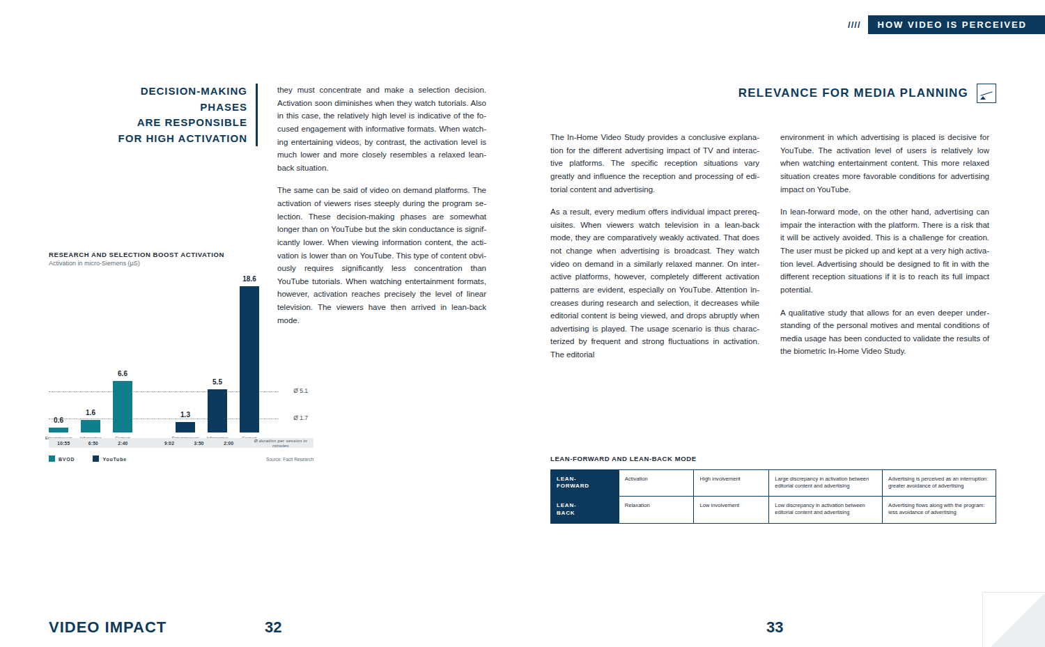//// How Video Is Perceived
Decision-making phases
are responsible
for high activation
Research and selection boost activation
Activation in micro-Siemens (µS)
Ø 1.7
Ø 5.1
0.6 Entertainment
content
1.6 Information
content
6.6 Content
selection
1.3 Entertainment
content
5.5 Information
content
18.6 Content
selection
10:55
6:50
2:40
9:02
3:50
2:00
Ø duration per session in minutes
BVOD YouTube
Source: Facit Research
they must concentrate and make a selection decision. Activation soon diminishes when they watch tutorials. Also in this case, the relatively high level is indicative of the focused engagement with informative formats. When watching entertaining videos, by contrast, the activation level is much lower and more closely resembles a relaxed lean-back situation.
The same can be said of video on demand platforms. The activation of viewers rises steeply during the program selection. These decision-making phases are somewhat longer than on YouTube but the skin conductance is significantly lower. When viewing information content, the activation is lower than on YouTube. This type of content obviously requires significantly less concentration than YouTube tutorials. When watching entertainment formats, however, activation reaches precisely the level of linear television. The viewers have then arrived in lean-back mode.
Relevance for media planning
The In-Home Video Study provides a conclusive explanation for the different advertising impact of TV and interactive platforms. The specific reception situations vary greatly and influence the reception and processing of editorial content and advertising.
As a result, every medium offers individual impact prerequisites. When viewers watch television in a lean-back mode, they are comparatively weakly activated. That does not change when advertising is broadcast. They watch video on demand in a similarly relaxed manner. On interactive platforms, however, completely different activation patterns are evident, especially on YouTube. Attention increases during research and selection, it decreases while editorial content is being viewed, and drops abruptly when advertising is played. The usage scenario is thus characterized by frequent and strong fluctuations in activation. The editorial
environment in which advertising is placed is decisive for YouTube. The activation level of users is relatively low when watching entertainment content. This more relaxed situation creates more favorable conditions for advertising impact on YouTube.
In lean-forward mode, on the other hand, advertising can impair the interaction with the platform. There is a risk that it will be actively avoided. This is a challenge for creation. The user must be picked up and kept at a very high activation level. Advertising should be designed to fit in with the different reception situations if it is to reach its full impact potential.
A qualitative study that allows for an even deeper understanding of the personal motives and mental conditions of media usage has been conducted to validate the results of the biometric In-Home Video Study.
Lean-forward and lean-back mode
| Lean- forward | Activation | High involvement | Large discrepancy in activation between editorial content and advertising | Advertising is perceived as an interruption: greater avoidance of advertising |
| Lean- back | Relaxation | Low involvement | Low discrepancy in activation between editorial content and advertising | Advertising flows along with the program: less avoidance of advertising |
Video Impact
32
33